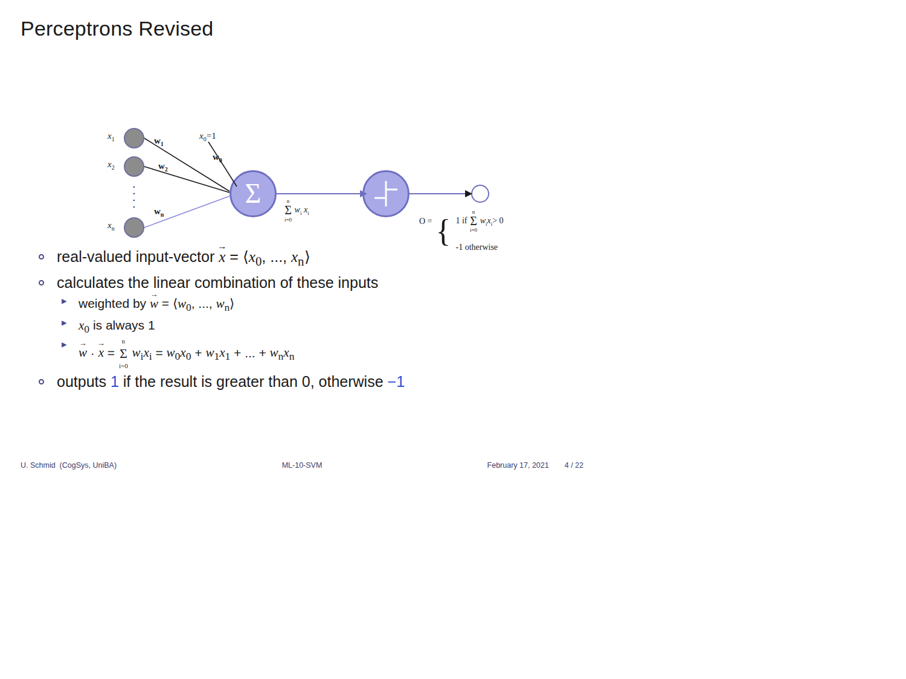Perceptrons Revised
x1
x2
xn
.
.
.
.
w1
w2
wn
x0=1
w0
Σ
n Σ i=0 wi xi
| O = | { | 1 if n Σ i=0 w i x i > 0 |
| | -1 otherwise |
real-valued input-vector x = ⟨x0, ..., xn⟩
calculates the linear combination of these inputs
weighted by w = ⟨w0, ..., wn⟩
x0 is always 1
w · x = nΣi=0 wixi = w0x0 + w1x1 + ... + wnxn
outputs 1 if the result is greater than 0, otherwise −1
U. Schmid (CogSys, UniBA) ML-10-SVM February 17, 20214 / 22